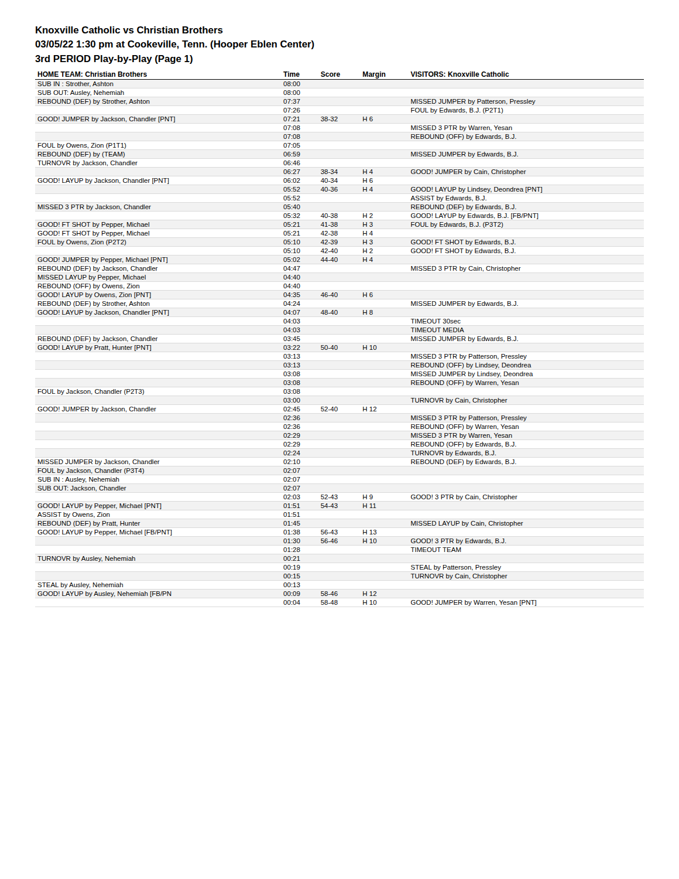Knoxville Catholic vs Christian Brothers
03/05/22 1:30 pm at Cookeville, Tenn. (Hooper Eblen Center)
3rd PERIOD Play-by-Play (Page 1)
| HOME TEAM: Christian Brothers | Time | Score | Margin | VISITORS: Knoxville Catholic |
| --- | --- | --- | --- | --- |
| SUB IN : Strother, Ashton | 08:00 | | | |
| SUB OUT: Ausley, Nehemiah | 08:00 | | | |
| REBOUND (DEF) by Strother, Ashton | 07:37 | | | MISSED JUMPER by Patterson, Pressley |
| | 07:26 | | | FOUL by Edwards, B.J. (P2T1) |
| GOOD! JUMPER by Jackson, Chandler [PNT] | 07:21 | 38-32 | H 6 | |
| | 07:08 | | | MISSED 3 PTR by Warren, Yesan |
| | 07:08 | | | REBOUND (OFF) by Edwards, B.J. |
| FOUL by Owens, Zion (P1T1) | 07:05 | | | |
| REBOUND (DEF) by (TEAM) | 06:59 | | | MISSED JUMPER by Edwards, B.J. |
| TURNOVR by Jackson, Chandler | 06:46 | | | |
| | 06:27 | 38-34 | H 4 | GOOD! JUMPER by Cain, Christopher |
| GOOD! LAYUP by Jackson, Chandler [PNT] | 06:02 | 40-34 | H 6 | |
| | 05:52 | 40-36 | H 4 | GOOD! LAYUP by Lindsey, Deondrea [PNT] |
| | 05:52 | | | ASSIST by Edwards, B.J. |
| MISSED 3 PTR by Jackson, Chandler | 05:40 | | | REBOUND (DEF) by Edwards, B.J. |
| | 05:32 | 40-38 | H 2 | GOOD! LAYUP by Edwards, B.J. [FB/PNT] |
| GOOD! FT SHOT by Pepper, Michael | 05:21 | 41-38 | H 3 | FOUL by Edwards, B.J. (P3T2) |
| GOOD! FT SHOT by Pepper, Michael | 05:21 | 42-38 | H 4 | |
| FOUL by Owens, Zion (P2T2) | 05:10 | 42-39 | H 3 | GOOD! FT SHOT by Edwards, B.J. |
| | 05:10 | 42-40 | H 2 | GOOD! FT SHOT by Edwards, B.J. |
| GOOD! JUMPER by Pepper, Michael [PNT] | 05:02 | 44-40 | H 4 | |
| REBOUND (DEF) by Jackson, Chandler | 04:47 | | | MISSED 3 PTR by Cain, Christopher |
| MISSED LAYUP by Pepper, Michael | 04:40 | | | |
| REBOUND (OFF) by Owens, Zion | 04:40 | | | |
| GOOD! LAYUP by Owens, Zion [PNT] | 04:35 | 46-40 | H 6 | |
| REBOUND (DEF) by Strother, Ashton | 04:24 | | | MISSED JUMPER by Edwards, B.J. |
| GOOD! LAYUP by Jackson, Chandler [PNT] | 04:07 | 48-40 | H 8 | |
| | 04:03 | | | TIMEOUT 30sec |
| | 04:03 | | | TIMEOUT MEDIA |
| REBOUND (DEF) by Jackson, Chandler | 03:45 | | | MISSED JUMPER by Edwards, B.J. |
| GOOD! LAYUP by Pratt, Hunter [PNT] | 03:22 | 50-40 | H 10 | |
| | 03:13 | | | MISSED 3 PTR by Patterson, Pressley |
| | 03:13 | | | REBOUND (OFF) by Lindsey, Deondrea |
| | 03:08 | | | MISSED JUMPER by Lindsey, Deondrea |
| | 03:08 | | | REBOUND (OFF) by Warren, Yesan |
| FOUL by Jackson, Chandler (P2T3) | 03:08 | | | |
| | 03:00 | | | TURNOVR by Cain, Christopher |
| GOOD! JUMPER by Jackson, Chandler | 02:45 | 52-40 | H 12 | |
| | 02:36 | | | MISSED 3 PTR by Patterson, Pressley |
| | 02:36 | | | REBOUND (OFF) by Warren, Yesan |
| | 02:29 | | | MISSED 3 PTR by Warren, Yesan |
| | 02:29 | | | REBOUND (OFF) by Edwards, B.J. |
| | 02:24 | | | TURNOVR by Edwards, B.J. |
| MISSED JUMPER by Jackson, Chandler | 02:10 | | | REBOUND (DEF) by Edwards, B.J. |
| FOUL by Jackson, Chandler (P3T4) | 02:07 | | | |
| SUB IN : Ausley, Nehemiah | 02:07 | | | |
| SUB OUT: Jackson, Chandler | 02:07 | | | |
| | 02:03 | 52-43 | H 9 | GOOD! 3 PTR by Cain, Christopher |
| GOOD! LAYUP by Pepper, Michael [PNT] | 01:51 | 54-43 | H 11 | |
| ASSIST by Owens, Zion | 01:51 | | | |
| REBOUND (DEF) by Pratt, Hunter | 01:45 | | | MISSED LAYUP by Cain, Christopher |
| GOOD! LAYUP by Pepper, Michael [FB/PNT] | 01:38 | 56-43 | H 13 | |
| | 01:30 | 56-46 | H 10 | GOOD! 3 PTR by Edwards, B.J. |
| | 01:28 | | | TIMEOUT TEAM |
| TURNOVR by Ausley, Nehemiah | 00:21 | | | |
| | 00:19 | | | STEAL by Patterson, Pressley |
| | 00:15 | | | TURNOVR by Cain, Christopher |
| STEAL by Ausley, Nehemiah | 00:13 | | | |
| GOOD! LAYUP by Ausley, Nehemiah [FB/PN | 00:09 | 58-46 | H 12 | |
| | 00:04 | 58-48 | H 10 | GOOD! JUMPER by Warren, Yesan [PNT] |